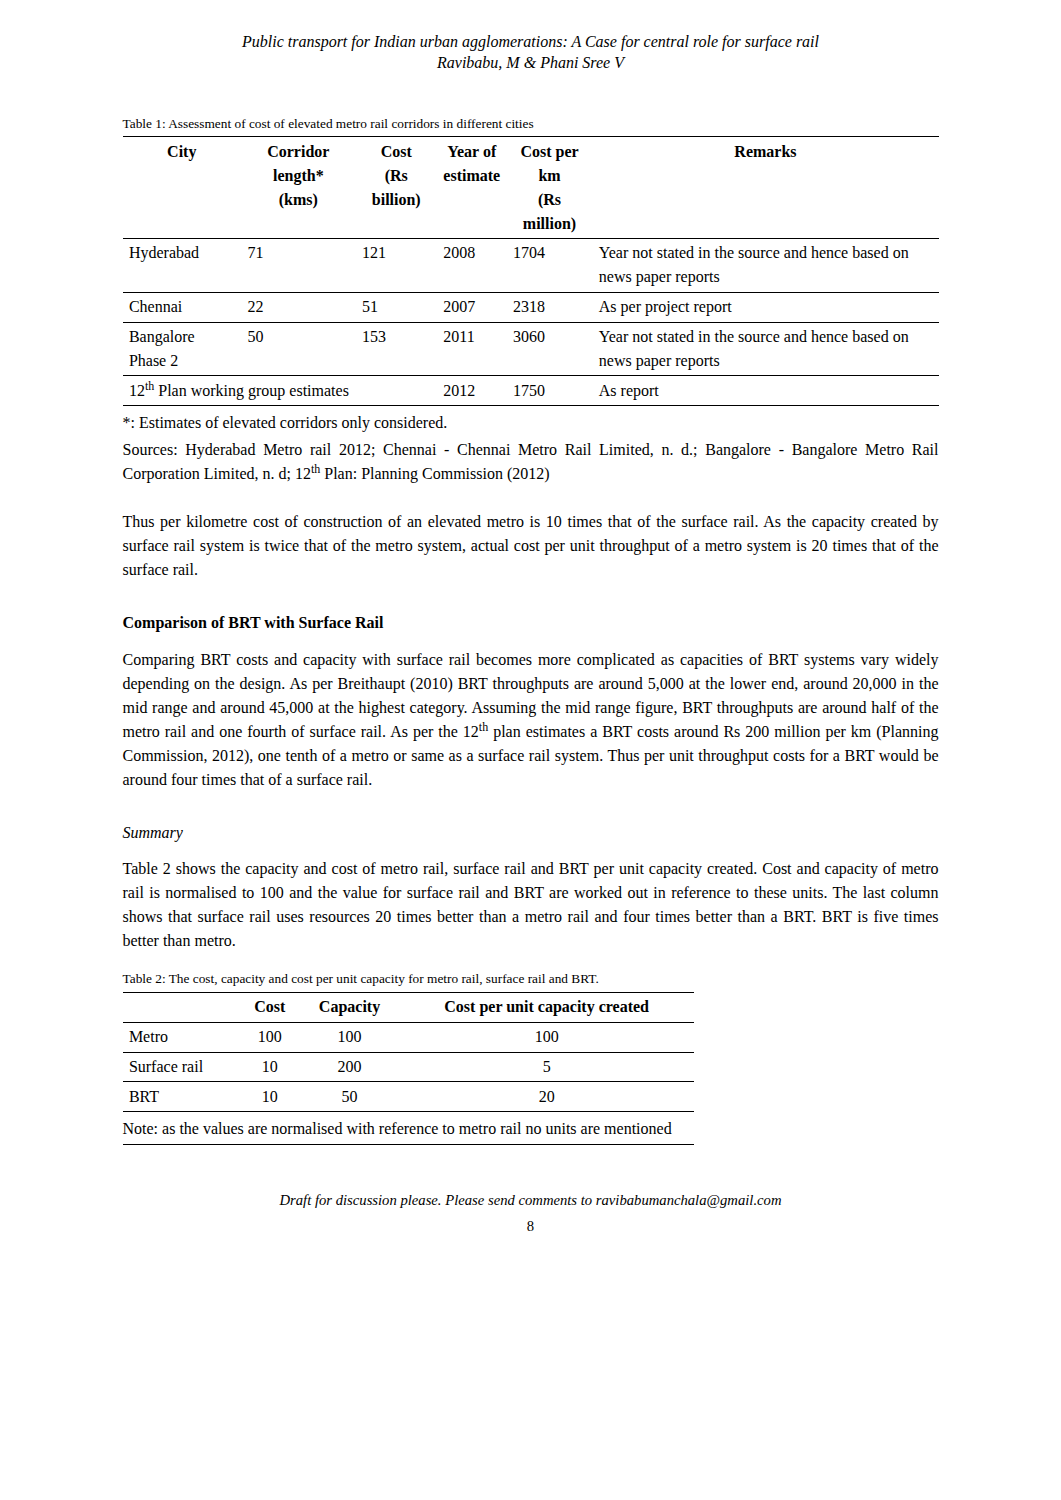Public transport for Indian urban agglomerations: A Case for central role for surface rail
Ravibabu, M & Phani Sree V
Table 1: Assessment of cost of elevated metro rail corridors in different cities
| City | Corridor length* (kms) | Cost (Rs billion) | Year of estimate | Cost per km (Rs million) | Remarks |
| --- | --- | --- | --- | --- | --- |
| Hyderabad | 71 | 121 | 2008 | 1704 | Year not stated in the source and hence based on news paper reports |
| Chennai | 22 | 51 | 2007 | 2318 | As per project report |
| Bangalore Phase 2 | 50 | 153 | 2011 | 3060 | Year not stated in the source and hence based on news paper reports |
| 12 th Plan working group estimates | 2012 | 1750 | As report |
*: Estimates of elevated corridors only considered.
Sources: Hyderabad Metro rail 2012; Chennai - Chennai Metro Rail Limited, n. d.; Bangalore - Bangalore Metro Rail Corporation Limited, n. d; 12th Plan: Planning Commission (2012)
Thus per kilometre cost of construction of an elevated metro is 10 times that of the surface rail. As the capacity created by surface rail system is twice that of the metro system, actual cost per unit throughput of a metro system is 20 times that of the surface rail.
Comparison of BRT with Surface Rail
Comparing BRT costs and capacity with surface rail becomes more complicated as capacities of BRT systems vary widely depending on the design. As per Breithaupt (2010) BRT throughputs are around 5,000 at the lower end, around 20,000 in the mid range and around 45,000 at the highest category. Assuming the mid range figure, BRT throughputs are around half of the metro rail and one fourth of surface rail. As per the 12th plan estimates a BRT costs around Rs 200 million per km (Planning Commission, 2012), one tenth of a metro or same as a surface rail system. Thus per unit throughput costs for a BRT would be around four times that of a surface rail.
Summary
Table 2 shows the capacity and cost of metro rail, surface rail and BRT per unit capacity created. Cost and capacity of metro rail is normalised to 100 and the value for surface rail and BRT are worked out in reference to these units. The last column shows that surface rail uses resources 20 times better than a metro rail and four times better than a BRT. BRT is five times better than metro.
Table 2: The cost, capacity and cost per unit capacity for metro rail, surface rail and BRT.
| | Cost | Capacity | Cost per unit capacity created |
| --- | --- | --- | --- |
| Metro | 100 | 100 | 100 |
| Surface rail | 10 | 200 | 5 |
| BRT | 10 | 50 | 20 |
Note: as the values are normalised with reference to metro rail no units are mentioned
Draft for discussion please. Please send comments to ravibabumanchala@gmail.com
8